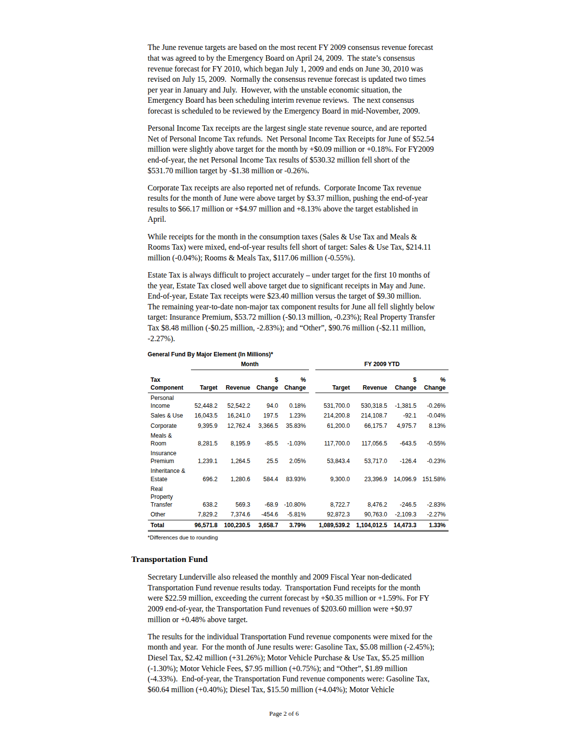The June revenue targets are based on the most recent FY 2009 consensus revenue forecast that was agreed to by the Emergency Board on April 24, 2009. The state’s consensus revenue forecast for FY 2010, which began July 1, 2009 and ends on June 30, 2010 was revised on July 15, 2009. Normally the consensus revenue forecast is updated two times per year in January and July. However, with the unstable economic situation, the Emergency Board has been scheduling interim revenue reviews. The next consensus forecast is scheduled to be reviewed by the Emergency Board in mid-November, 2009.
Personal Income Tax receipts are the largest single state revenue source, and are reported Net of Personal Income Tax refunds. Net Personal Income Tax Receipts for June of $52.54 million were slightly above target for the month by +$0.09 million or +0.18%. For FY2009 end-of-year, the net Personal Income Tax results of $530.32 million fell short of the $531.70 million target by -$1.38 million or -0.26%.
Corporate Tax receipts are also reported net of refunds. Corporate Income Tax revenue results for the month of June were above target by $3.37 million, pushing the end-of-year results to $66.17 million or +$4.97 million and +8.13% above the target established in April.
While receipts for the month in the consumption taxes (Sales & Use Tax and Meals & Rooms Tax) were mixed, end-of-year results fell short of target: Sales & Use Tax, $214.11 million (-0.04%); Rooms & Meals Tax, $117.06 million (-0.55%).
Estate Tax is always difficult to project accurately – under target for the first 10 months of the year, Estate Tax closed well above target due to significant receipts in May and June. End-of-year, Estate Tax receipts were $23.40 million versus the target of $9.30 million. The remaining year-to-date non-major tax component results for June all fell slightly below target: Insurance Premium, $53.72 million (-$0.13 million, -0.23%); Real Property Transfer Tax $8.48 million (-$0.25 million, -2.83%); and “Other”, $90.76 million (-$2.11 million, -2.27%).
General Fund By Major Element (In Millions)*
| | Month | | FY 2009 YTD |
| Tax Component | Target | Revenue | $ Change | % Change | | Target | Revenue | $ Change | % Change |
| Personal Income | 52,448.2 | 52,542.2 | 94.0 | 0.18% | | 531,700.0 | 530,318.5 | -1,381.5 | -0.26% |
| Sales & Use | 16,043.5 | 16,241.0 | 197.5 | 1.23% | | 214,200.8 | 214,108.7 | -92.1 | -0.04% |
| Corporate | 9,395.9 | 12,762.4 | 3,366.5 | 35.83% | | 61,200.0 | 66,175.7 | 4,975.7 | 8.13% |
| Meals & Room | 8,281.5 | 8,195.9 | -85.5 | -1.03% | | 117,700.0 | 117,056.5 | -643.5 | -0.55% |
| Insurance Premium | 1,239.1 | 1,264.5 | 25.5 | 2.05% | | 53,843.4 | 53,717.0 | -126.4 | -0.23% |
| Inheritance & Estate | 696.2 | 1,280.6 | 584.4 | 83.93% | | 9,300.0 | 23,396.9 | 14,096.9 | 151.58% |
| Real Property Transfer | 638.2 | 569.3 | -68.9 | -10.80% | | 8,722.7 | 8,476.2 | -246.5 | -2.83% |
| Other | 7,829.2 | 7,374.6 | -454.6 | -5.81% | | 92,872.3 | 90,763.0 | -2,109.3 | -2.27% |
| Total | 96,571.8 | 100,230.5 | 3,658.7 | 3.79% | | 1,089,539.2 | 1,104,012.5 | 14,473.3 | 1.33% |
*Differences due to rounding
Transportation Fund
Secretary Lunderville also released the monthly and 2009 Fiscal Year non-dedicated Transportation Fund revenue results today. Transportation Fund receipts for the month were $22.59 million, exceeding the current forecast by +$0.35 million or +1.59%. For FY 2009 end-of-year, the Transportation Fund revenues of $203.60 million were +$0.97 million or +0.48% above target.
The results for the individual Transportation Fund revenue components were mixed for the month and year. For the month of June results were: Gasoline Tax, $5.08 million (-2.45%); Diesel Tax, $2.42 million (+31.26%); Motor Vehicle Purchase & Use Tax, $5.25 million (-1.30%); Motor Vehicle Fees, $7.95 million (+0.75%); and “Other”, $1.89 million (-4.33%). End-of-year, the Transportation Fund revenue components were: Gasoline Tax, $60.64 million (+0.40%); Diesel Tax, $15.50 million (+4.04%); Motor Vehicle
Page 2 of 6